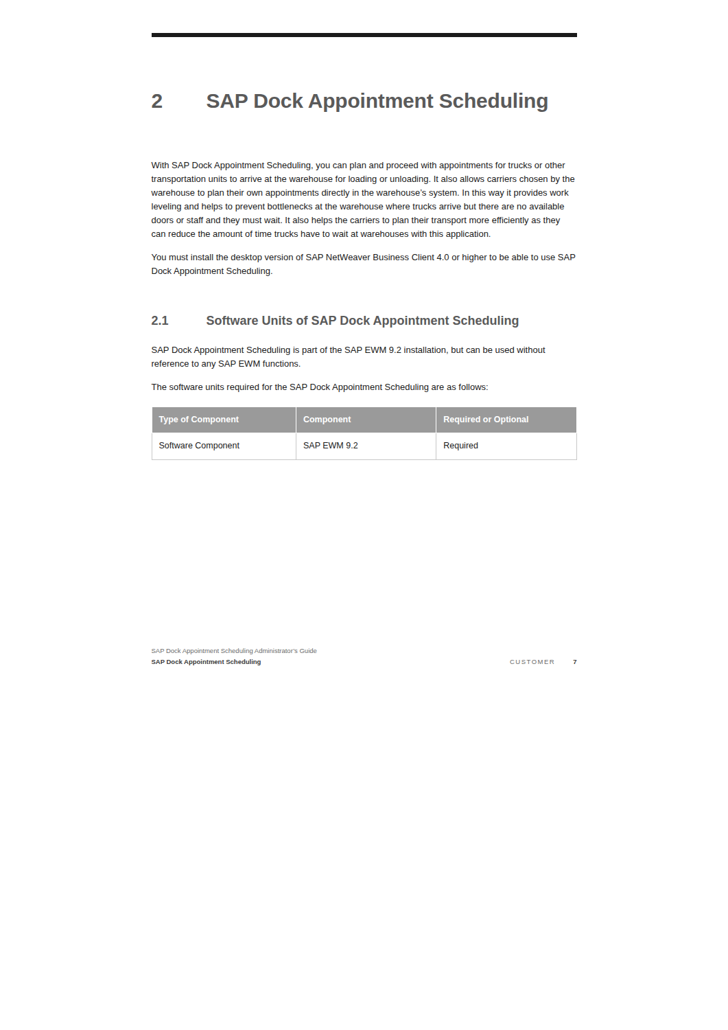2 SAP Dock Appointment Scheduling
With SAP Dock Appointment Scheduling, you can plan and proceed with appointments for trucks or other transportation units to arrive at the warehouse for loading or unloading. It also allows carriers chosen by the warehouse to plan their own appointments directly in the warehouse’s system. In this way it provides work leveling and helps to prevent bottlenecks at the warehouse where trucks arrive but there are no available doors or staff and they must wait. It also helps the carriers to plan their transport more efficiently as they can reduce the amount of time trucks have to wait at warehouses with this application.
You must install the desktop version of SAP NetWeaver Business Client 4.0 or higher to be able to use SAP Dock Appointment Scheduling.
2.1 Software Units of SAP Dock Appointment Scheduling
SAP Dock Appointment Scheduling is part of the SAP EWM 9.2 installation, but can be used without reference to any SAP EWM functions.
The software units required for the SAP Dock Appointment Scheduling are as follows:
| Type of Component | Component | Required or Optional |
| --- | --- | --- |
| Software Component | SAP EWM 9.2 | Required |
SAP Dock Appointment Scheduling Administrator’s Guide
SAP Dock Appointment Scheduling CUSTOMER7